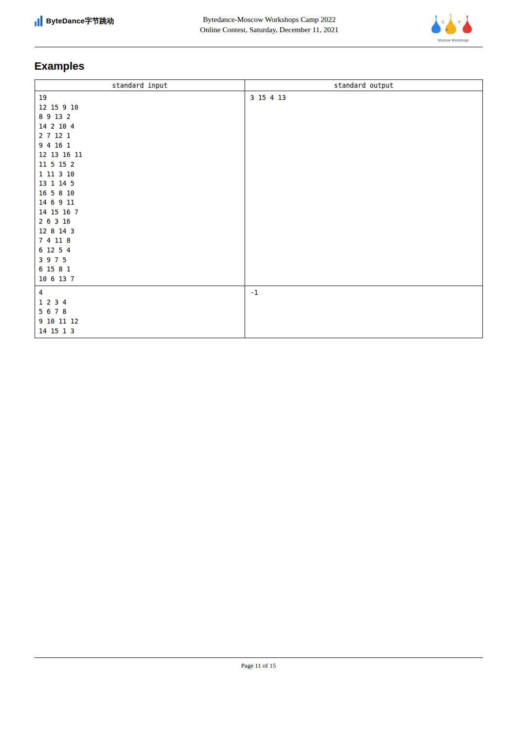ByteDance字节跳动
Bytedance-Moscow Workshops Camp 2022
Online Contest, Saturday, December 11, 2021
C F P
Moscow Workshops
Examples
| standard input | standard output |
| --- | --- |
| 19 12 15 9 10 8 9 13 2 14 2 10 4 2 7 12 1 9 4 16 1 12 13 16 11 11 5 15 2 1 11 3 10 13 1 14 5 16 5 8 10 14 6 9 11 14 15 16 7 2 6 3 16 12 8 14 3 7 4 11 8 6 12 5 4 3 9 7 5 6 15 8 1 10 6 13 7 | 3 15 4 13 |
| 4 1 2 3 4 5 6 7 8 9 10 11 12 14 15 1 3 | -1 |
Page 11 of 15